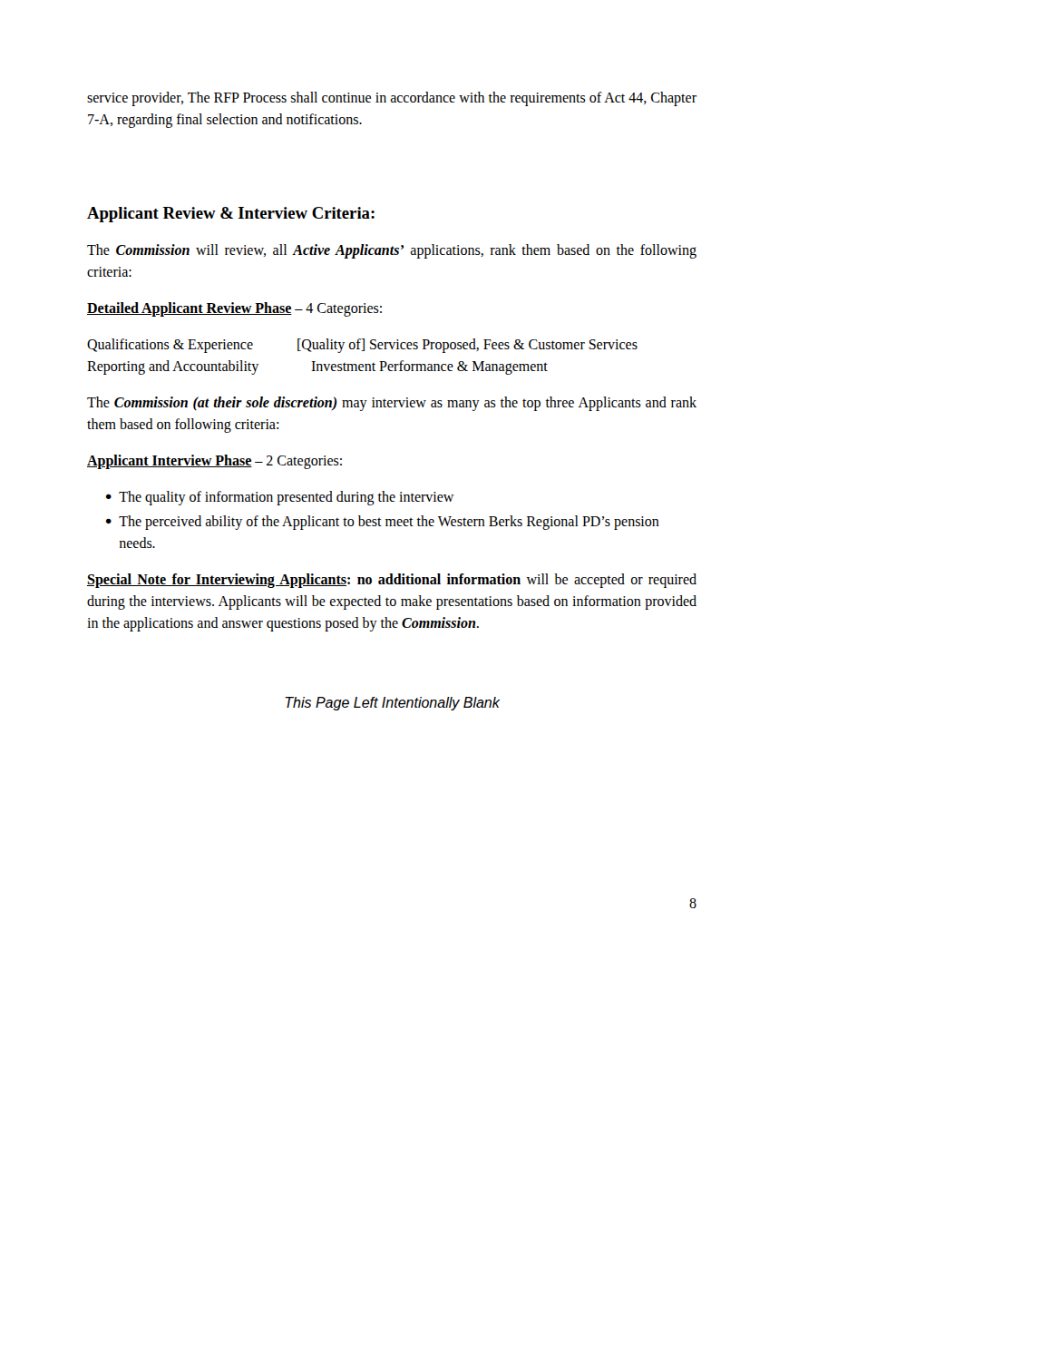service provider, The RFP Process shall continue in accordance with the requirements of Act 44, Chapter 7-A, regarding final selection and notifications.
Applicant Review & Interview Criteria:
The Commission will review, all Active Applicants’ applications, rank them based on the following criteria:
Detailed Applicant Review Phase – 4 Categories:
Qualifications & Experience
[Quality of] Services Proposed, Fees & Customer Services
Reporting and Accountability
Investment Performance & Management
The Commission (at their sole discretion) may interview as many as the top three Applicants and rank them based on following criteria:
Applicant Interview Phase – 2 Categories:
The quality of information presented during the interview
The perceived ability of the Applicant to best meet the Western Berks Regional PD’s pension needs.
Special Note for Interviewing Applicants: no additional information will be accepted or required during the interviews. Applicants will be expected to make presentations based on information provided in the applications and answer questions posed by the Commission.
This Page Left Intentionally Blank
8